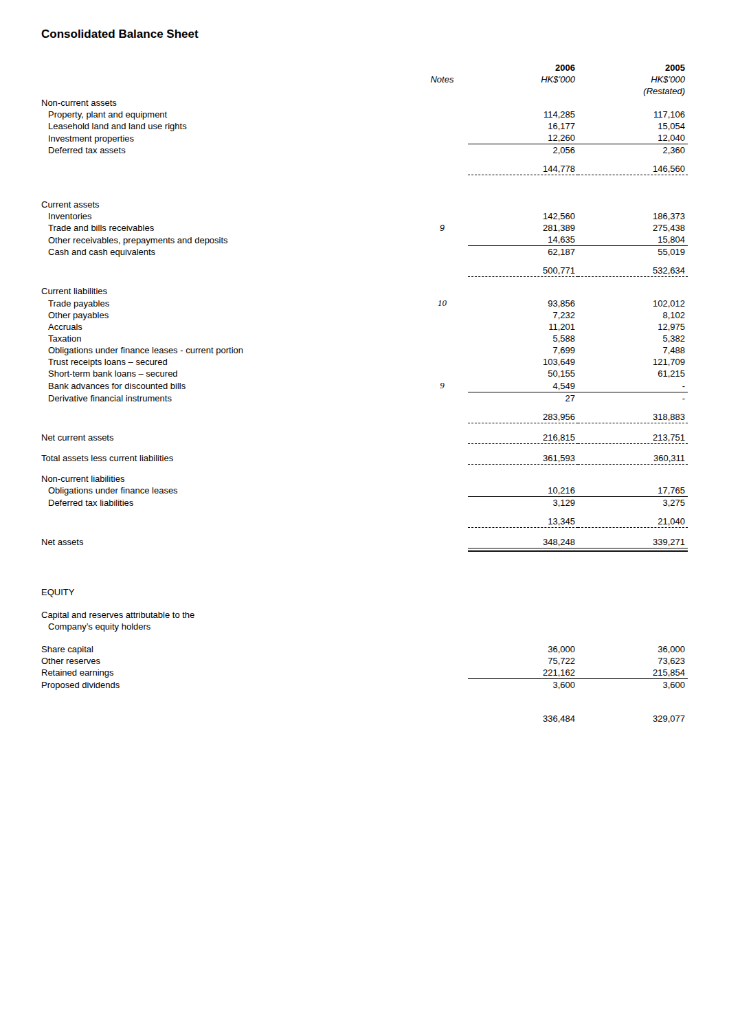Consolidated Balance Sheet
| | | 2006 | 2005 |
| | Notes | HK$’000 | HK$’000 |
| | | | (Restated) |
| Non-current assets | | | |
| Property, plant and equipment | | 114,285 | 117,106 |
| Leasehold land and land use rights | | 16,177 | 15,054 |
| Investment properties | | 12,260 | 12,040 |
| Deferred tax assets | | 2,056 | 2,360 |
| | | 144,778 | 146,560 |
| Current assets | | | |
| Inventories | | 142,560 | 186,373 |
| Trade and bills receivables | 9 | 281,389 | 275,438 |
| Other receivables, prepayments and deposits | | 14,635 | 15,804 |
| Cash and cash equivalents | | 62,187 | 55,019 |
| | | 500,771 | 532,634 |
| Current liabilities | | | |
| Trade payables | 10 | 93,856 | 102,012 |
| Other payables | | 7,232 | 8,102 |
| Accruals | | 11,201 | 12,975 |
| Taxation | | 5,588 | 5,382 |
| Obligations under finance leases - current portion | | 7,699 | 7,488 |
| Trust receipts loans – secured | | 103,649 | 121,709 |
| Short-term bank loans – secured | | 50,155 | 61,215 |
| Bank advances for discounted bills | 9 | 4,549 | - |
| Derivative financial instruments | | 27 | - |
| | | 283,956 | 318,883 |
| Net current assets | | 216,815 | 213,751 |
| Total assets less current liabilities | | 361,593 | 360,311 |
| Non-current liabilities | | | |
| Obligations under finance leases | | 10,216 | 17,765 |
| Deferred tax liabilities | | 3,129 | 3,275 |
| | | 13,345 | 21,040 |
| Net assets | | 348,248 | 339,271 |
| EQUITY | | | |
| Capital and reserves attributable to the | | | |
| Company’s equity holders | | | |
| Share capital | | 36,000 | 36,000 |
| Other reserves | | 75,722 | 73,623 |
| Retained earnings | | 221,162 | 215,854 |
| Proposed dividends | | 3,600 | 3,600 |
| | | 336,484 | 329,077 |